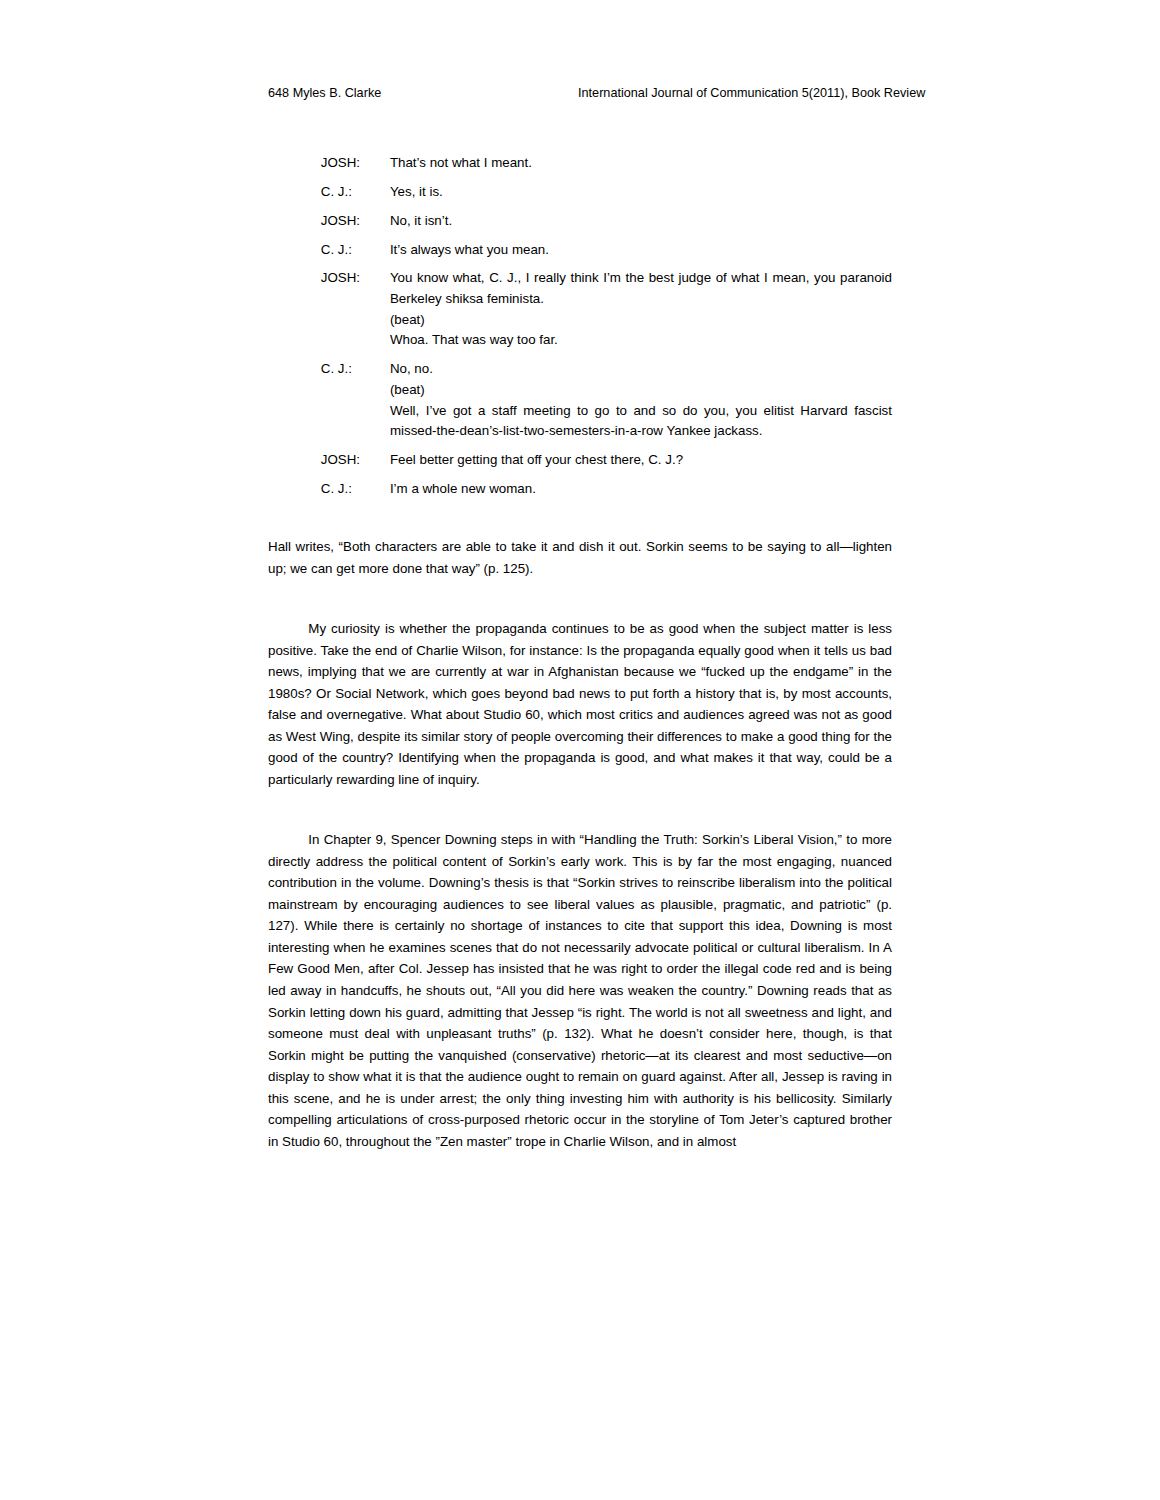648 Myles B. Clarke International Journal of Communication 5(2011), Book Review
| JOSH: | That’s not what I meant. |
| C. J.: | Yes, it is. |
| JOSH: | No, it isn’t. |
| C. J.: | It’s always what you mean. |
| JOSH: | You know what, C. J., I really think I’m the best judge of what I mean, you paranoid Berkeley shiksa feminista. (beat) Whoa. That was way too far. |
| C. J.: | No, no. (beat) Well, I’ve got a staff meeting to go to and so do you, you elitist Harvard fascist missed-the-dean’s-list-two-semesters-in-a-row Yankee jackass. |
| JOSH: | Feel better getting that off your chest there, C. J.? |
| C. J.: | I’m a whole new woman. |
Hall writes, “Both characters are able to take it and dish it out. Sorkin seems to be saying to all—lighten up; we can get more done that way” (p. 125).
My curiosity is whether the propaganda continues to be as good when the subject matter is less positive. Take the end of Charlie Wilson, for instance: Is the propaganda equally good when it tells us bad news, implying that we are currently at war in Afghanistan because we “fucked up the endgame” in the 1980s? Or Social Network, which goes beyond bad news to put forth a history that is, by most accounts, false and overnegative. What about Studio 60, which most critics and audiences agreed was not as good as West Wing, despite its similar story of people overcoming their differences to make a good thing for the good of the country? Identifying when the propaganda is good, and what makes it that way, could be a particularly rewarding line of inquiry.
In Chapter 9, Spencer Downing steps in with “Handling the Truth: Sorkin’s Liberal Vision,” to more directly address the political content of Sorkin’s early work. This is by far the most engaging, nuanced contribution in the volume. Downing’s thesis is that “Sorkin strives to reinscribe liberalism into the political mainstream by encouraging audiences to see liberal values as plausible, pragmatic, and patriotic” (p. 127). While there is certainly no shortage of instances to cite that support this idea, Downing is most interesting when he examines scenes that do not necessarily advocate political or cultural liberalism. In A Few Good Men, after Col. Jessep has insisted that he was right to order the illegal code red and is being led away in handcuffs, he shouts out, “All you did here was weaken the country.” Downing reads that as Sorkin letting down his guard, admitting that Jessep “is right. The world is not all sweetness and light, and someone must deal with unpleasant truths” (p. 132). What he doesn’t consider here, though, is that Sorkin might be putting the vanquished (conservative) rhetoric—at its clearest and most seductive—on display to show what it is that the audience ought to remain on guard against. After all, Jessep is raving in this scene, and he is under arrest; the only thing investing him with authority is his bellicosity. Similarly compelling articulations of cross-purposed rhetoric occur in the storyline of Tom Jeter’s captured brother in Studio 60, throughout the ”Zen master” trope in Charlie Wilson, and in almost